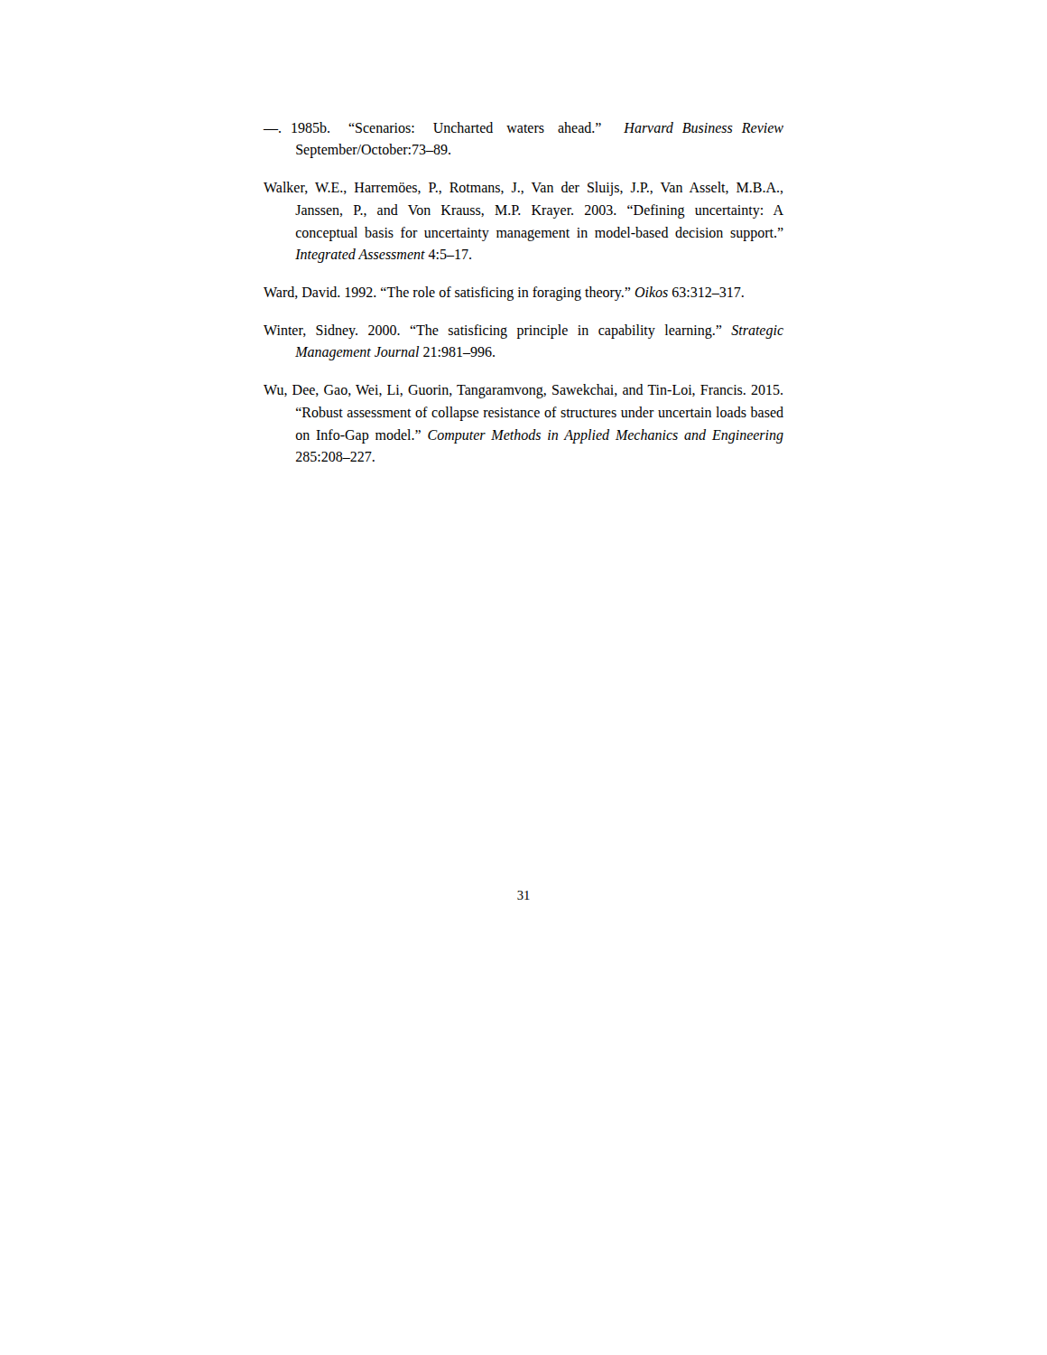—. 1985b. “Scenarios: Uncharted waters ahead.” Harvard Business Review September/October:73–89.
Walker, W.E., Harremöes, P., Rotmans, J., Van der Sluijs, J.P., Van Asselt, M.B.A., Janssen, P., and Von Krauss, M.P. Krayer. 2003. “Defining uncertainty: A conceptual basis for uncertainty management in model-based decision support.” Integrated Assessment 4:5–17.
Ward, David. 1992. “The role of satisficing in foraging theory.” Oikos 63:312–317.
Winter, Sidney. 2000. “The satisficing principle in capability learning.” Strategic Management Journal 21:981–996.
Wu, Dee, Gao, Wei, Li, Guorin, Tangaramvong, Sawekchai, and Tin-Loi, Francis. 2015. “Robust assessment of collapse resistance of structures under uncertain loads based on Info-Gap model.” Computer Methods in Applied Mechanics and Engineering 285:208–227.
31